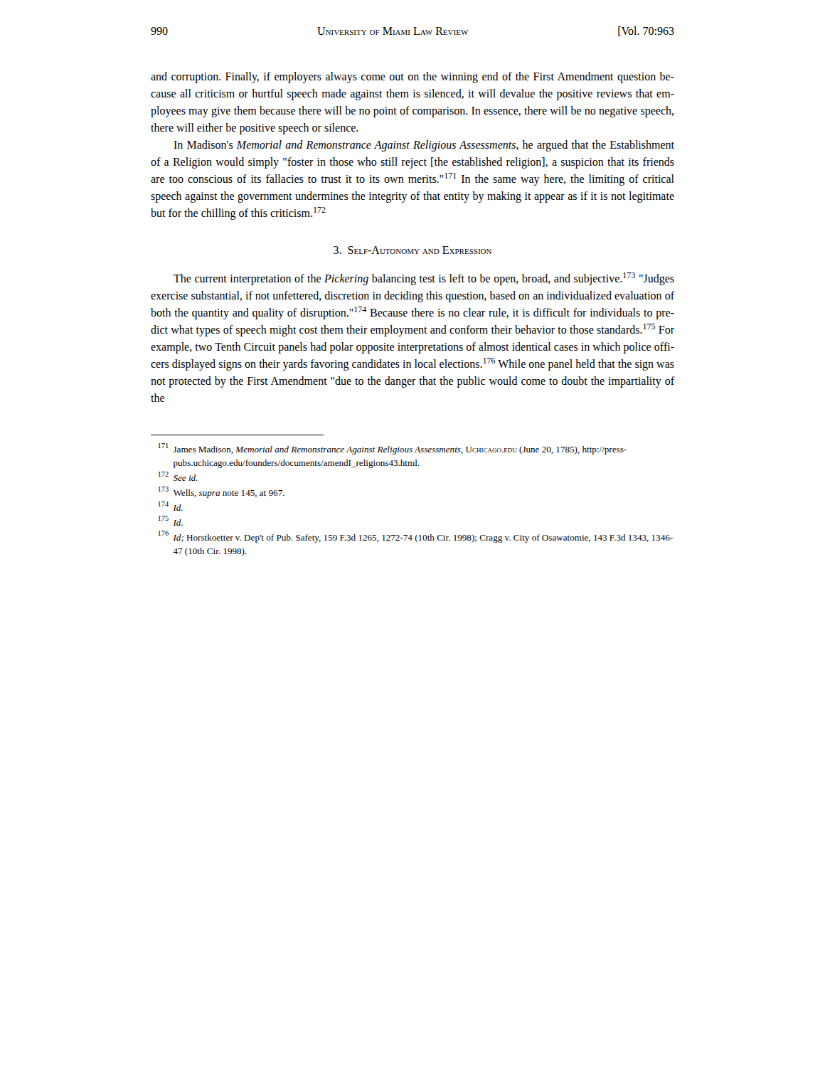990 University of Miami Law Review [Vol. 70:963
and corruption. Finally, if employers always come out on the winning end of the First Amendment question because all criticism or hurtful speech made against them is silenced, it will devalue the positive reviews that employees may give them because there will be no point of comparison. In essence, there will be no negative speech, there will either be positive speech or silence.
In Madison's Memorial and Remonstrance Against Religious Assessments, he argued that the Establishment of a Religion would simply "foster in those who still reject [the established religion], a suspicion that its friends are too conscious of its fallacies to trust it to its own merits."171 In the same way here, the limiting of critical speech against the government undermines the integrity of that entity by making it appear as if it is not legitimate but for the chilling of this criticism.172
3. Self-Autonomy and Expression
The current interpretation of the Pickering balancing test is left to be open, broad, and subjective.173 "Judges exercise substantial, if not unfettered, discretion in deciding this question, based on an individualized evaluation of both the quantity and quality of disruption."174 Because there is no clear rule, it is difficult for individuals to predict what types of speech might cost them their employment and conform their behavior to those standards.175 For example, two Tenth Circuit panels had polar opposite interpretations of almost identical cases in which police officers displayed signs on their yards favoring candidates in local elections.176 While one panel held that the sign was not protected by the First Amendment "due to the danger that the public would come to doubt the impartiality of the
171 James Madison, Memorial and Remonstrance Against Religious Assessments, Uchicago.edu (June 20, 1785), http://press-pubs.uchicago.edu/founders/documents/amendI_religions43.html.
172 See id.
173 Wells, supra note 145, at 967.
174 Id.
175 Id.
176 Id; Horstkoetter v. Dep't of Pub. Safety, 159 F.3d 1265, 1272-74 (10th Cir. 1998); Cragg v. City of Osawatomie, 143 F.3d 1343, 1346-47 (10th Cir. 1998).